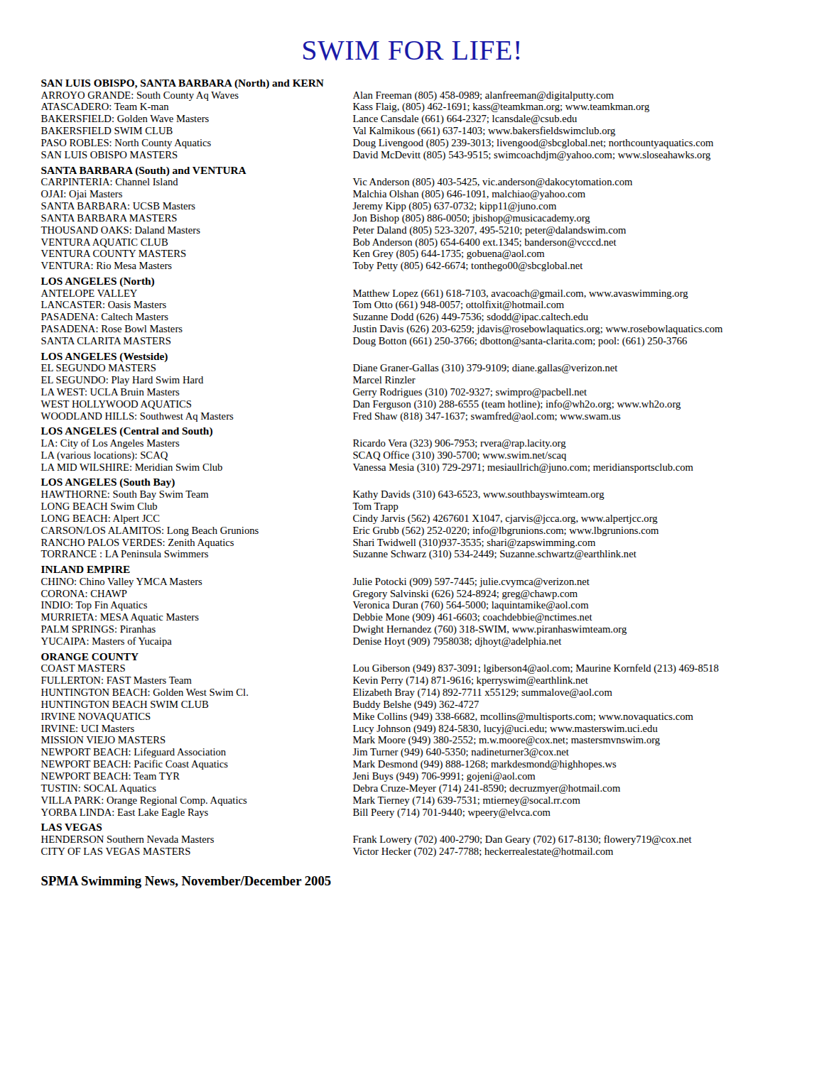SWIM FOR LIFE!
SAN LUIS OBISPO, SANTA BARBARA (North) and KERN
| ARROYO GRANDE: South County Aq Waves | Alan Freeman (805) 458-0989; alanfreeman@digitalputty.com |
| ATASCADERO: Team K-man | Kass Flaig, (805) 462-1691; kass@teamkman.org; www.teamkman.org |
| BAKERSFIELD: Golden Wave Masters | Lance Cansdale (661) 664-2327; lcansdale@csub.edu |
| BAKERSFIELD SWIM CLUB | Val Kalmikous (661) 637-1403; www.bakersfieldswimclub.org |
| PASO ROBLES: North County Aquatics | Doug Livengood (805) 239-3013; livengood@sbcglobal.net; northcountyaquatics.com |
| SAN LUIS OBISPO MASTERS | David McDevitt (805) 543-9515; swimcoachdjm@yahoo.com; www.sloseahawks.org |
SANTA BARBARA (South) and VENTURA
| CARPINTERIA: Channel Island | Vic Anderson (805) 403-5425, vic.anderson@dakocytomation.com |
| OJAI: Ojai Masters | Malchia Olshan (805) 646-1091, malchiao@yahoo.com |
| SANTA BARBARA: UCSB Masters | Jeremy Kipp (805) 637-0732; kipp11@juno.com |
| SANTA BARBARA MASTERS | Jon Bishop (805) 886-0050; jbishop@musicacademy.org |
| THOUSAND OAKS: Daland Masters | Peter Daland (805) 523-3207, 495-5210; peter@dalandswim.com |
| VENTURA AQUATIC CLUB | Bob Anderson (805) 654-6400 ext.1345; banderson@vcccd.net |
| VENTURA COUNTY MASTERS | Ken Grey (805) 644-1735; gobuena@aol.com |
| VENTURA: Rio Mesa Masters | Toby Petty (805) 642-6674; tonthego00@sbcglobal.net |
LOS ANGELES (North)
| ANTELOPE VALLEY | Matthew Lopez (661) 618-7103, avacoach@gmail.com, www.avaswimming.org |
| LANCASTER: Oasis Masters | Tom Otto (661) 948-0057; ottolfixit@hotmail.com |
| PASADENA: Caltech Masters | Suzanne Dodd (626) 449-7536; sdodd@ipac.caltech.edu |
| PASADENA: Rose Bowl Masters | Justin Davis (626) 203-6259; jdavis@rosebowlaquatics.org; www.rosebowlaquatics.com |
| SANTA CLARITA MASTERS | Doug Botton (661) 250-3766; dbotton@santa-clarita.com; pool: (661) 250-3766 |
LOS ANGELES (Westside)
| EL SEGUNDO MASTERS | Diane Graner-Gallas (310) 379-9109; diane.gallas@verizon.net |
| EL SEGUNDO: Play Hard Swim Hard | Marcel Rinzler |
| LA WEST: UCLA Bruin Masters | Gerry Rodrigues (310) 702-9327; swimpro@pacbell.net |
| WEST HOLLYWOOD AQUATICS | Dan Ferguson (310) 288-6555 (team hotline); info@wh2o.org; www.wh2o.org |
| WOODLAND HILLS: Southwest Aq Masters | Fred Shaw (818) 347-1637; swamfred@aol.com; www.swam.us |
LOS ANGELES (Central and South)
| LA: City of Los Angeles Masters | Ricardo Vera (323) 906-7953; rvera@rap.lacity.org |
| LA (various locations): SCAQ | SCAQ Office (310) 390-5700; www.swim.net/scaq |
| LA MID WILSHIRE: Meridian Swim Club | Vanessa Mesia (310) 729-2971; mesiaullrich@juno.com; meridiansportsclub.com |
LOS ANGELES (South Bay)
| HAWTHORNE: South Bay Swim Team | Kathy Davids (310) 643-6523, www.southbayswimteam.org |
| LONG BEACH Swim Club | Tom Trapp |
| LONG BEACH: Alpert JCC | Cindy Jarvis (562) 4267601 X1047, cjarvis@jcca.org, www.alpertjcc.org |
| CARSON/LOS ALAMITOS: Long Beach Grunions | Eric Grubb (562) 252-0220; info@lbgrunions.com; www.lbgrunions.com |
| RANCHO PALOS VERDES: Zenith Aquatics | Shari Twidwell (310)937-3535; shari@zapswimming.com |
| TORRANCE : LA Peninsula Swimmers | Suzanne Schwarz (310) 534-2449; Suzanne.schwartz@earthlink.net |
INLAND EMPIRE
| CHINO: Chino Valley YMCA Masters | Julie Potocki (909) 597-7445; julie.cvymca@verizon.net |
| CORONA: CHAWP | Gregory Salvinski (626) 524-8924; greg@chawp.com |
| INDIO: Top Fin Aquatics | Veronica Duran (760) 564-5000; laquintamike@aol.com |
| MURRIETA: MESA Aquatic Masters | Debbie Mone (909) 461-6603; coachdebbie@nctimes.net |
| PALM SPRINGS: Piranhas | Dwight Hernandez (760) 318-SWIM, www.piranhaswimteam.org |
| YUCAIPA: Masters of Yucaipa | Denise Hoyt (909) 7958038; djhoyt@adelphia.net |
ORANGE COUNTY
| COAST MASTERS | Lou Giberson (949) 837-3091; lgiberson4@aol.com; Maurine Kornfeld (213) 469-8518 |
| FULLERTON: FAST Masters Team | Kevin Perry (714) 871-9616; kperryswim@earthlink.net |
| HUNTINGTON BEACH: Golden West Swim Cl. | Elizabeth Bray (714) 892-7711 x55129; summalove@aol.com |
| HUNTINGTON BEACH SWIM CLUB | Buddy Belshe (949) 362-4727 |
| IRVINE NOVAQUATICS | Mike Collins (949) 338-6682, mcollins@multisports.com; www.novaquatics.com |
| IRVINE: UCI Masters | Lucy Johnson (949) 824-5830, lucyj@uci.edu; www.masterswim.uci.edu |
| MISSION VIEJO MASTERS | Mark Moore (949) 380-2552; m.w.moore@cox.net; mastersmvnswim.org |
| NEWPORT BEACH: Lifeguard Association | Jim Turner (949) 640-5350; nadineturner3@cox.net |
| NEWPORT BEACH: Pacific Coast Aquatics | Mark Desmond (949) 888-1268; markdesmond@highhopes.ws |
| NEWPORT BEACH: Team TYR | Jeni Buys (949) 706-9991; gojeni@aol.com |
| TUSTIN: SOCAL Aquatics | Debra Cruze-Meyer (714) 241-8590; decruzmyer@hotmail.com |
| VILLA PARK: Orange Regional Comp. Aquatics | Mark Tierney (714) 639-7531; mtierney@socal.rr.com |
| YORBA LINDA: East Lake Eagle Rays | Bill Peery (714) 701-9440; wpeery@elvca.com |
LAS VEGAS
| HENDERSON Southern Nevada Masters | Frank Lowery (702) 400-2790; Dan Geary (702) 617-8130; flowery719@cox.net |
| CITY OF LAS VEGAS MASTERS | Victor Hecker (702) 247-7788; heckerrealestate@hotmail.com |
SPMA Swimming News, November/December 2005